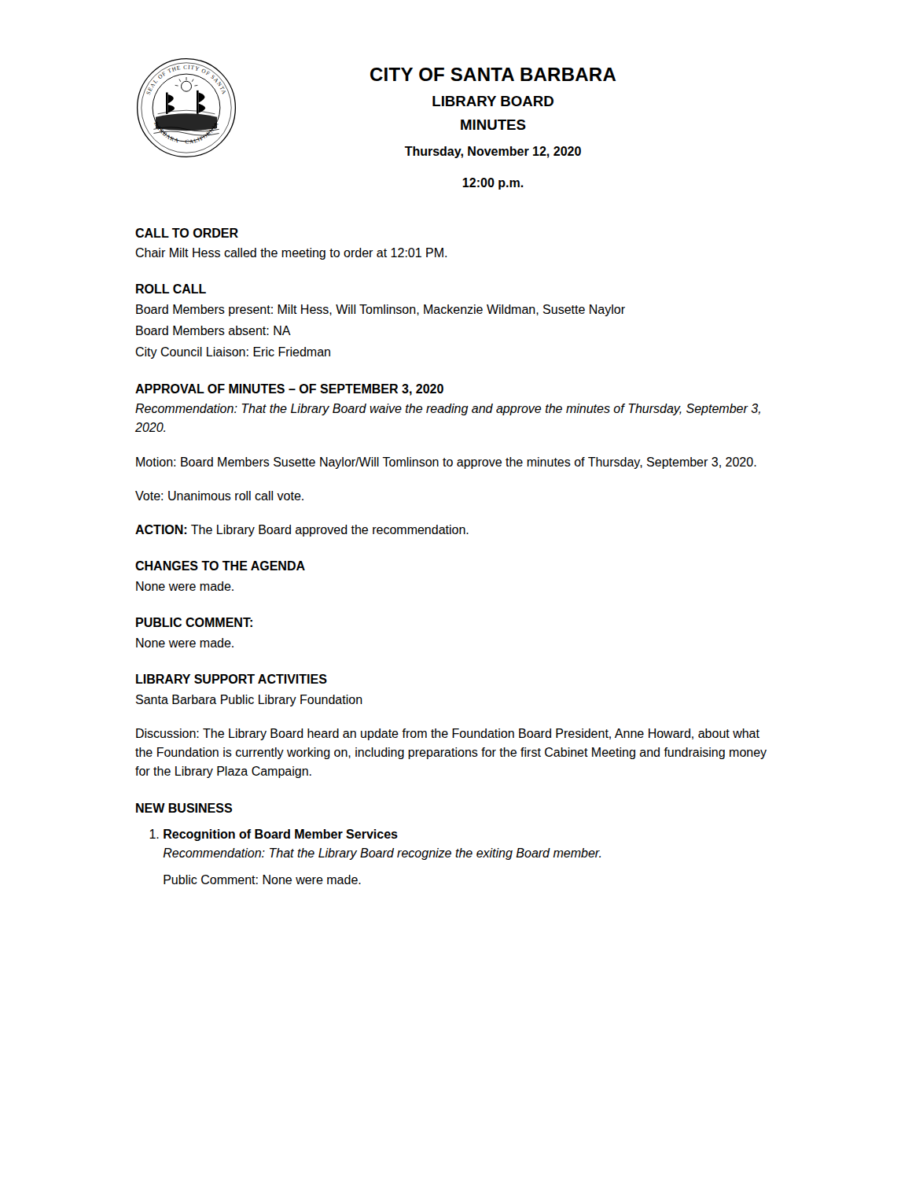Seal of the City of Santa Barbara, California SEAL OF THE CITY OF SANTA BARBARA · CALIFORNIA
CITY OF SANTA BARBARA
LIBRARY BOARD
MINUTES
Thursday, November 12, 2020
12:00 p.m.
Call to Order
Chair Milt Hess called the meeting to order at 12:01 PM.
Roll Call
Board Members present: Milt Hess, Will Tomlinson, Mackenzie Wildman, Susette Naylor
Board Members absent: NA
City Council Liaison: Eric Friedman
Approval of Minutes – of September 3, 2020
Recommendation: That the Library Board waive the reading and approve the minutes of Thursday, September 3, 2020.
Motion: Board Members Susette Naylor/Will Tomlinson to approve the minutes of Thursday, September 3, 2020.
Vote: Unanimous roll call vote.
ACTION: The Library Board approved the recommendation.
Changes to the Agenda
None were made.
Public Comment:
None were made.
Library Support Activities
Santa Barbara Public Library Foundation
Discussion: The Library Board heard an update from the Foundation Board President, Anne Howard, about what the Foundation is currently working on, including preparations for the first Cabinet Meeting and fundraising money for the Library Plaza Campaign.
New Business
Recognition of Board Member Services
Recommendation: That the Library Board recognize the exiting Board member.
Public Comment: None were made.